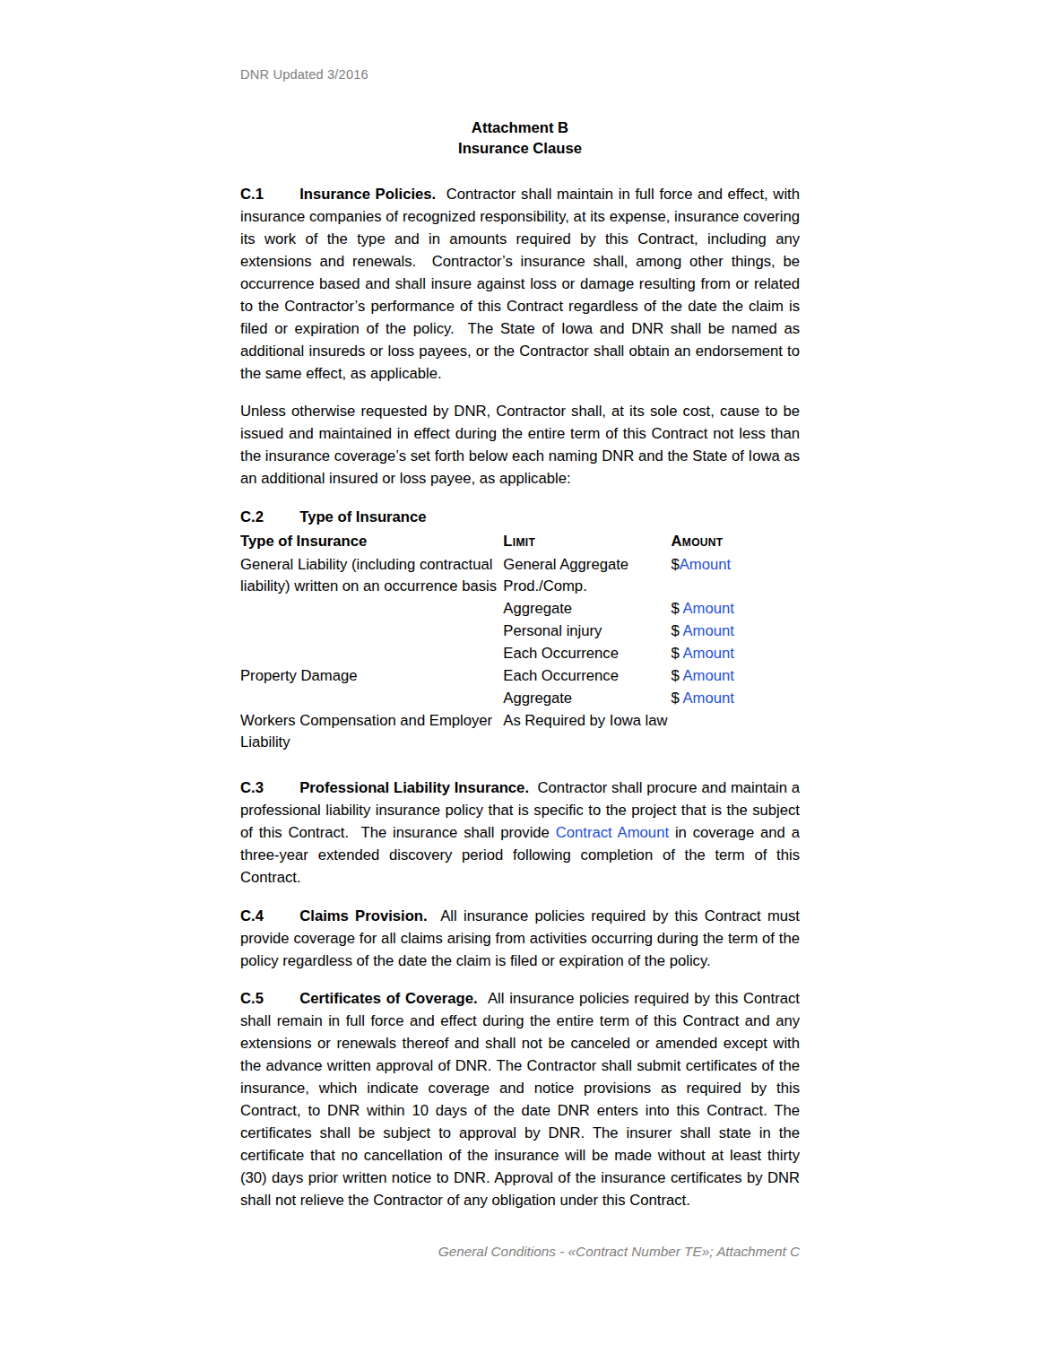DNR Updated 3/2016
Attachment B
Insurance Clause
C.1 Insurance Policies. Contractor shall maintain in full force and effect, with insurance companies of recognized responsibility, at its expense, insurance covering its work of the type and in amounts required by this Contract, including any extensions and renewals. Contractor’s insurance shall, among other things, be occurrence based and shall insure against loss or damage resulting from or related to the Contractor’s performance of this Contract regardless of the date the claim is filed or expiration of the policy. The State of Iowa and DNR shall be named as additional insureds or loss payees, or the Contractor shall obtain an endorsement to the same effect, as applicable.
Unless otherwise requested by DNR, Contractor shall, at its sole cost, cause to be issued and maintained in effect during the entire term of this Contract not less than the insurance coverage’s set forth below each naming DNR and the State of Iowa as an additional insured or loss payee, as applicable:
C.2 Type of Insurance
| Type of Insurance | Limit | Amount |
| --- | --- | --- |
| General Liability (including contractual liability) written on an occurrence basis | General Aggregate Prod./Comp. | $ Amount |
| | Aggregate | $ Amount |
| | Personal injury | $ Amount |
| | Each Occurrence | $ Amount |
| Property Damage | Each Occurrence | $ Amount |
| | Aggregate | $ Amount |
| Workers Compensation and Employer Liability | As Required by Iowa law | |
C.3 Professional Liability Insurance. Contractor shall procure and maintain a professional liability insurance policy that is specific to the project that is the subject of this Contract. The insurance shall provide Contract Amount in coverage and a three-year extended discovery period following completion of the term of this Contract.
C.4 Claims Provision. All insurance policies required by this Contract must provide coverage for all claims arising from activities occurring during the term of the policy regardless of the date the claim is filed or expiration of the policy.
C.5 Certificates of Coverage. All insurance policies required by this Contract shall remain in full force and effect during the entire term of this Contract and any extensions or renewals thereof and shall not be canceled or amended except with the advance written approval of DNR. The Contractor shall submit certificates of the insurance, which indicate coverage and notice provisions as required by this Contract, to DNR within 10 days of the date DNR enters into this Contract. The certificates shall be subject to approval by DNR. The insurer shall state in the certificate that no cancellation of the insurance will be made without at least thirty (30) days prior written notice to DNR. Approval of the insurance certificates by DNR shall not relieve the Contractor of any obligation under this Contract.
General Conditions - «Contract Number TE»; Attachment C